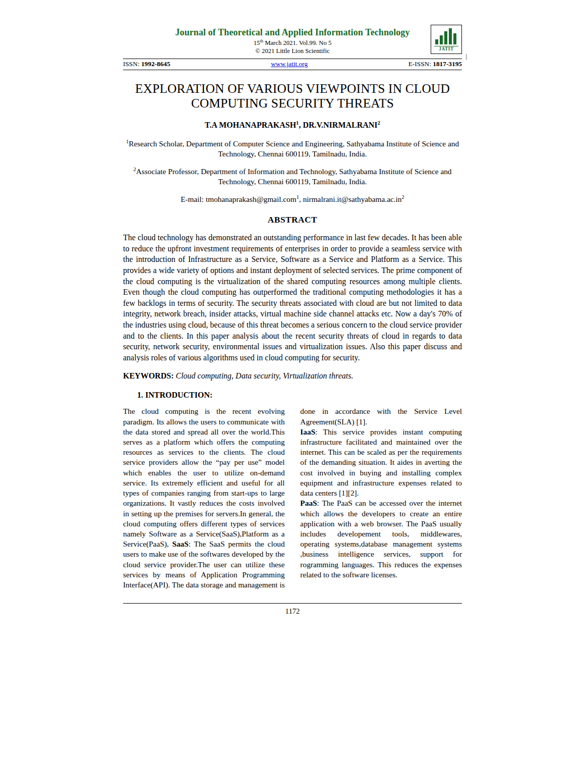Journal of Theoretical and Applied Information Technology
15th March 2021. Vol.99. No 5
© 2021 Little Lion Scientific
JATIT
|
ISSN: 1992-8645
www.jatit.org
E-ISSN: 1817-3195
EXPLORATION OF VARIOUS VIEWPOINTS IN CLOUD COMPUTING SECURITY THREATS
T.A MOHANAPRAKASH1, DR.V.NIRMALRANI2
1Research Scholar, Department of Computer Science and Engineering, Sathyabama Institute of Science and Technology, Chennai 600119, Tamilnadu, India.
2Associate Professor, Department of Information and Technology, Sathyabama Institute of Science and Technology, Chennai 600119, Tamilnadu, India.
E-mail: tmohanaprakash@gmail.com1, nirmalrani.it@sathyabama.ac.in2
ABSTRACT
The cloud technology has demonstrated an outstanding performance in last few decades. It has been able to reduce the upfront investment requirements of enterprises in order to provide a seamless service with the introduction of Infrastructure as a Service, Software as a Service and Platform as a Service. This provides a wide variety of options and instant deployment of selected services. The prime component of the cloud computing is the virtualization of the shared computing resources among multiple clients. Even though the cloud computing has outperformed the traditional computing methodologies it has a few backlogs in terms of security. The security threats associated with cloud are but not limited to data integrity, network breach, insider attacks, virtual machine side channel attacks etc. Now a day's 70% of the industries using cloud, because of this threat becomes a serious concern to the cloud service provider and to the clients. In this paper analysis about the recent security threats of cloud in regards to data security, network security, environmental issues and virtualization issues. Also this paper discuss and analysis roles of various algorithms used in cloud computing for security.
KEYWORDS: Cloud computing, Data security, Virtualization threats.
1. INTRODUCTION:
The cloud computing is the recent evolving paradigm. Its allows the users to communicate with the data stored and spread all over the world.This serves as a platform which offers the computing resources as services to the clients. The cloud service providers allow the “pay per use” model which enables the user to utilize on-demand service. Its extremely efficient and useful for all types of companies ranging from start-ups to large organizations. It vastly reduces the costs involved in setting up the premises for servers.In general, the cloud computing offers different types of services namely Software as a Service(SaaS),Platform as a Service(PaaS), SaaS: The SaaS permits the cloud users to make use of the softwares developed by the cloud service provider.The user can utilize these services by means of Application Programming Interface(API). The data storage and management is done in accordance with the Service Level Agreement(SLA) [1].
IaaS: This service provides instant computing infrastructure facilitated and maintained over the internet. This can be scaled as per the requirements of the demanding situation. It aides in averting the cost involved in buying and installing complex equipment and infrastructure expenses related to data centers [1][2].
PaaS: The PaaS can be accessed over the internet which allows the developers to create an entire application with a web browser. The PaaS usually includes developement tools, middlewares, operating systems,database management systems ,business intelligence services, support for rogramming languages. This reduces the expenses related to the software licenses.
1172